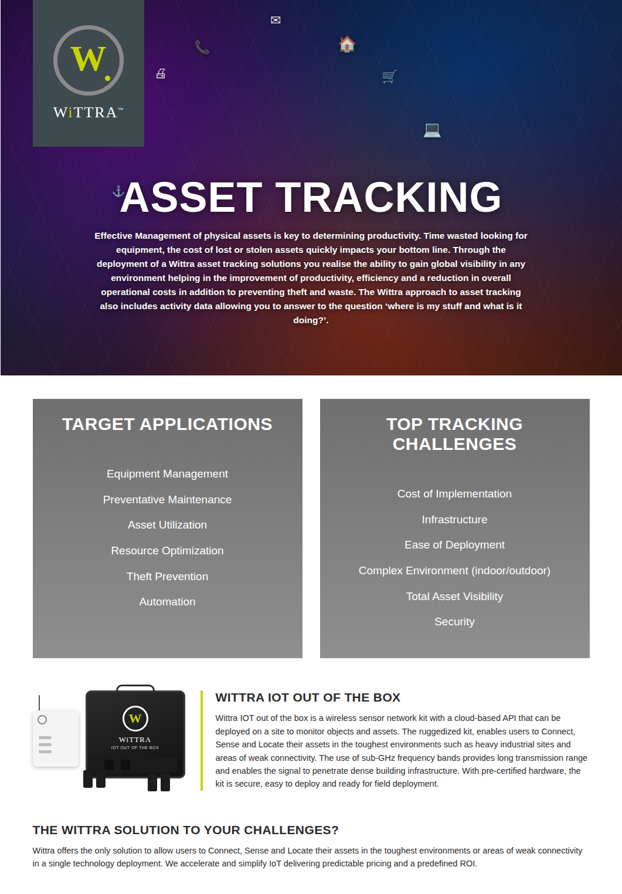W
Wi TTRA™
✉ 📞 🏠 🖨 🛒 💻 ⚓
ASSET TRACKING
Effective Management of physical assets is key to determining productivity. Time wasted looking for equipment, the cost of lost or stolen assets quickly impacts your bottom line. Through the deployment of a Wittra asset tracking solutions you realise the ability to gain global visibility in any environment helping in the improvement of productivity, efficiency and a reduction in overall operational costs in addition to preventing theft and waste. The Wittra approach to asset tracking also includes activity data allowing you to answer to the question ‘where is my stuff and what is it doing?’.
TARGET APPLICATIONS
Equipment Management
Preventative Maintenance
Asset Utilization
Resource Optimization
Theft Prevention
Automation
TOP TRACKING CHALLENGES
Cost of Implementation
Infrastructure
Ease of Deployment
Complex Environment (indoor/outdoor)
Total Asset Visibility
Security
W
WiTTRA
IOT OUT OF THE BOX
WITTRA IOT OUT OF THE BOX
Wittra IOT out of the box is a wireless sensor network kit with a cloud-based API that can be deployed on a site to monitor objects and assets. The ruggedized kit, enables users to Connect, Sense and Locate their assets in the toughest environments such as heavy industrial sites and areas of weak connectivity. The use of sub-GHz frequency bands provides long transmission range and enables the signal to penetrate dense building infrastructure. With pre-certified hardware, the kit is secure, easy to deploy and ready for field deployment.
THE WITTRA SOLUTION TO YOUR CHALLENGES?
Wittra offers the only solution to allow users to Connect, Sense and Locate their assets in the toughest environments or areas of weak connectivity in a single technology deployment. We accelerate and simplify IoT delivering predictable pricing and a predefined ROI.